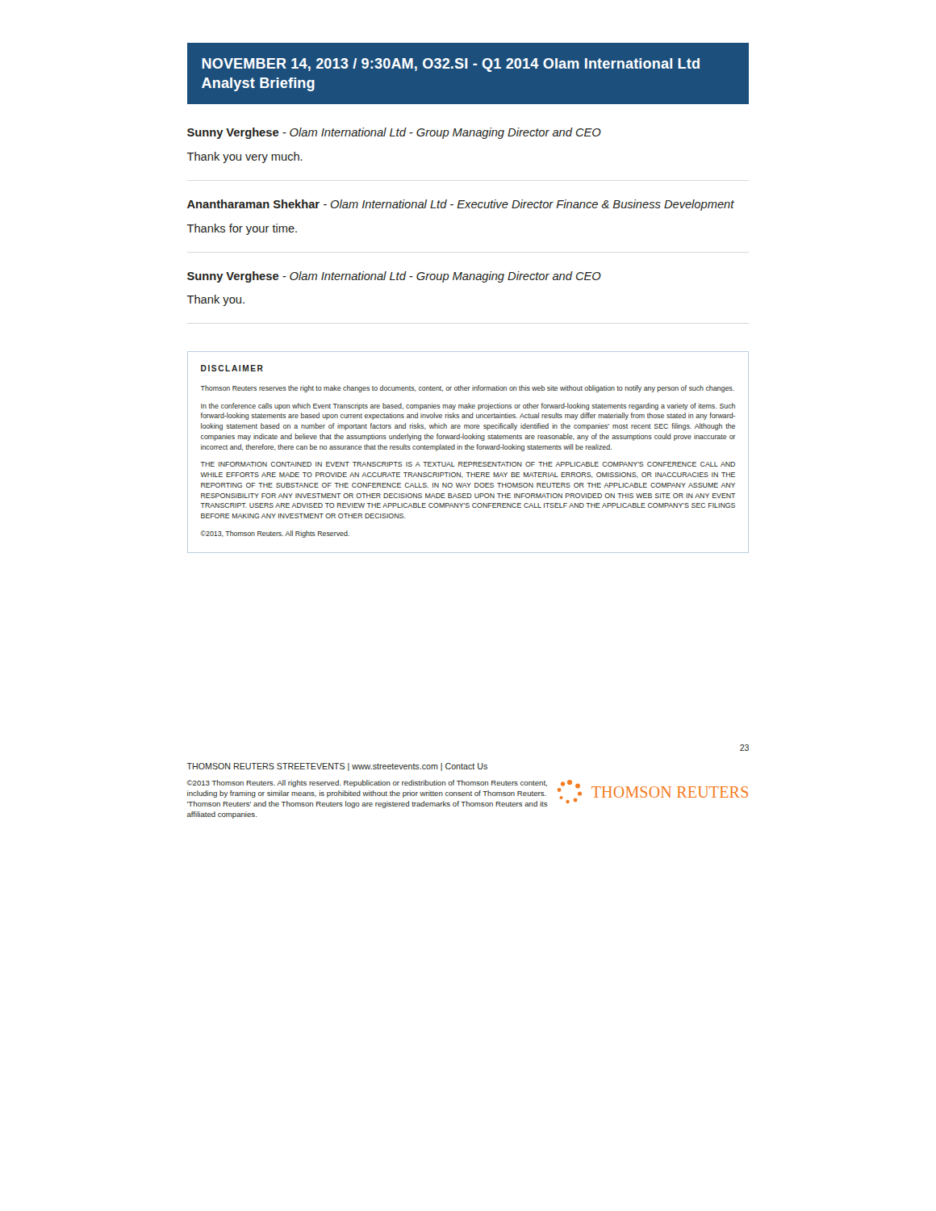NOVEMBER 14, 2013 / 9:30AM, O32.SI - Q1 2014 Olam International Ltd Analyst Briefing
Sunny Verghese - Olam International Ltd - Group Managing Director and CEO
Thank you very much.
Anantharaman Shekhar - Olam International Ltd - Executive Director Finance & Business Development
Thanks for your time.
Sunny Verghese - Olam International Ltd - Group Managing Director and CEO
Thank you.
Disclaimer
Thomson Reuters reserves the right to make changes to documents, content, or other information on this web site without obligation to notify any person of such changes.
In the conference calls upon which Event Transcripts are based, companies may make projections or other forward-looking statements regarding a variety of items. Such forward-looking statements are based upon current expectations and involve risks and uncertainties. Actual results may differ materially from those stated in any forward-looking statement based on a number of important factors and risks, which are more specifically identified in the companies' most recent SEC filings. Although the companies may indicate and believe that the assumptions underlying the forward-looking statements are reasonable, any of the assumptions could prove inaccurate or incorrect and, therefore, there can be no assurance that the results contemplated in the forward-looking statements will be realized.
THE INFORMATION CONTAINED IN EVENT TRANSCRIPTS IS A TEXTUAL REPRESENTATION OF THE APPLICABLE COMPANY'S CONFERENCE CALL AND WHILE EFFORTS ARE MADE TO PROVIDE AN ACCURATE TRANSCRIPTION, THERE MAY BE MATERIAL ERRORS, OMISSIONS, OR INACCURACIES IN THE REPORTING OF THE SUBSTANCE OF THE CONFERENCE CALLS. IN NO WAY DOES THOMSON REUTERS OR THE APPLICABLE COMPANY ASSUME ANY RESPONSIBILITY FOR ANY INVESTMENT OR OTHER DECISIONS MADE BASED UPON THE INFORMATION PROVIDED ON THIS WEB SITE OR IN ANY EVENT TRANSCRIPT. USERS ARE ADVISED TO REVIEW THE APPLICABLE COMPANY'S CONFERENCE CALL ITSELF AND THE APPLICABLE COMPANY'S SEC FILINGS BEFORE MAKING ANY INVESTMENT OR OTHER DECISIONS.
©2013, Thomson Reuters. All Rights Reserved.
23
THOMSON REUTERS STREETEVENTS | www.streetevents.com | Contact Us
©2013 Thomson Reuters. All rights reserved. Republication or redistribution of Thomson Reuters content, including by framing or similar means, is prohibited without the prior written consent of Thomson Reuters. 'Thomson Reuters' and the Thomson Reuters logo are registered trademarks of Thomson Reuters and its affiliated companies.
THOMSON REUTERS